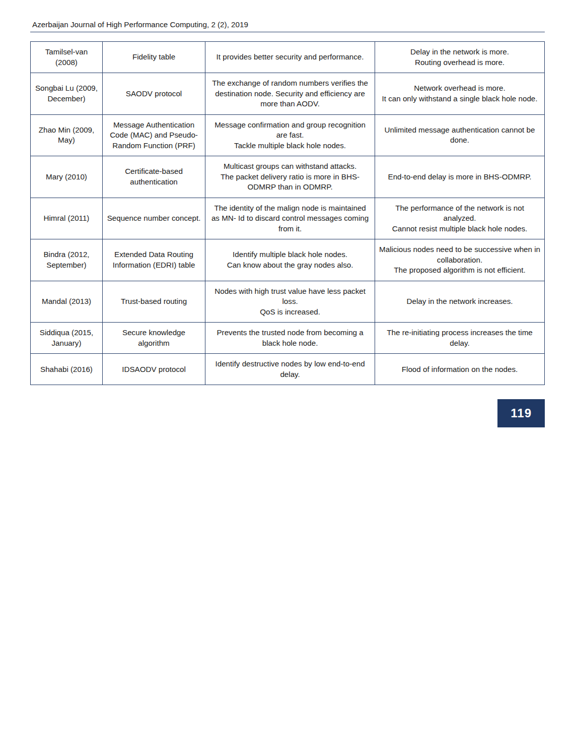Azerbaijan Journal of High Performance Computing, 2 (2), 2019
| Tamilsel-van (2008) | Fidelity table | It provides better security and performance. | Delay in the network is more. Routing overhead is more. |
| Songbai Lu (2009, December) | SAODV protocol | The exchange of random numbers verifies the destination node. Security and efficiency are more than AODV. | Network overhead is more. It can only withstand a single black hole node. |
| Zhao Min (2009, May) | Message Authentication Code (MAC) and Pseudo-Random Function (PRF) | Message confirmation and group recognition are fast. Tackle multiple black hole nodes. | Unlimited message authentication cannot be done. |
| Mary (2010) | Certificate-based authentication | Multicast groups can withstand attacks. The packet delivery ratio is more in BHS-ODMRP than in ODMRP. | End-to-end delay is more in BHS-ODMRP. |
| Himral (2011) | Sequence number concept. | The identity of the malign node is maintained as MN- Id to discard control messages coming from it. | The performance of the network is not analyzed. Cannot resist multiple black hole nodes. |
| Bindra (2012, September) | Extended Data Routing Information (EDRI) table | Identify multiple black hole nodes. Can know about the gray nodes also. | Malicious nodes need to be successive when in collaboration. The proposed algorithm is not efficient. |
| Mandal (2013) | Trust-based routing | Nodes with high trust value have less packet loss. QoS is increased. | Delay in the network increases. |
| Siddiqua (2015, January) | Secure knowledge algorithm | Prevents the trusted node from becoming a black hole node. | The re-initiating process increases the time delay. |
| Shahabi (2016) | IDSAODV protocol | Identify destructive nodes by low end-to-end delay. | Flood of information on the nodes. |
119